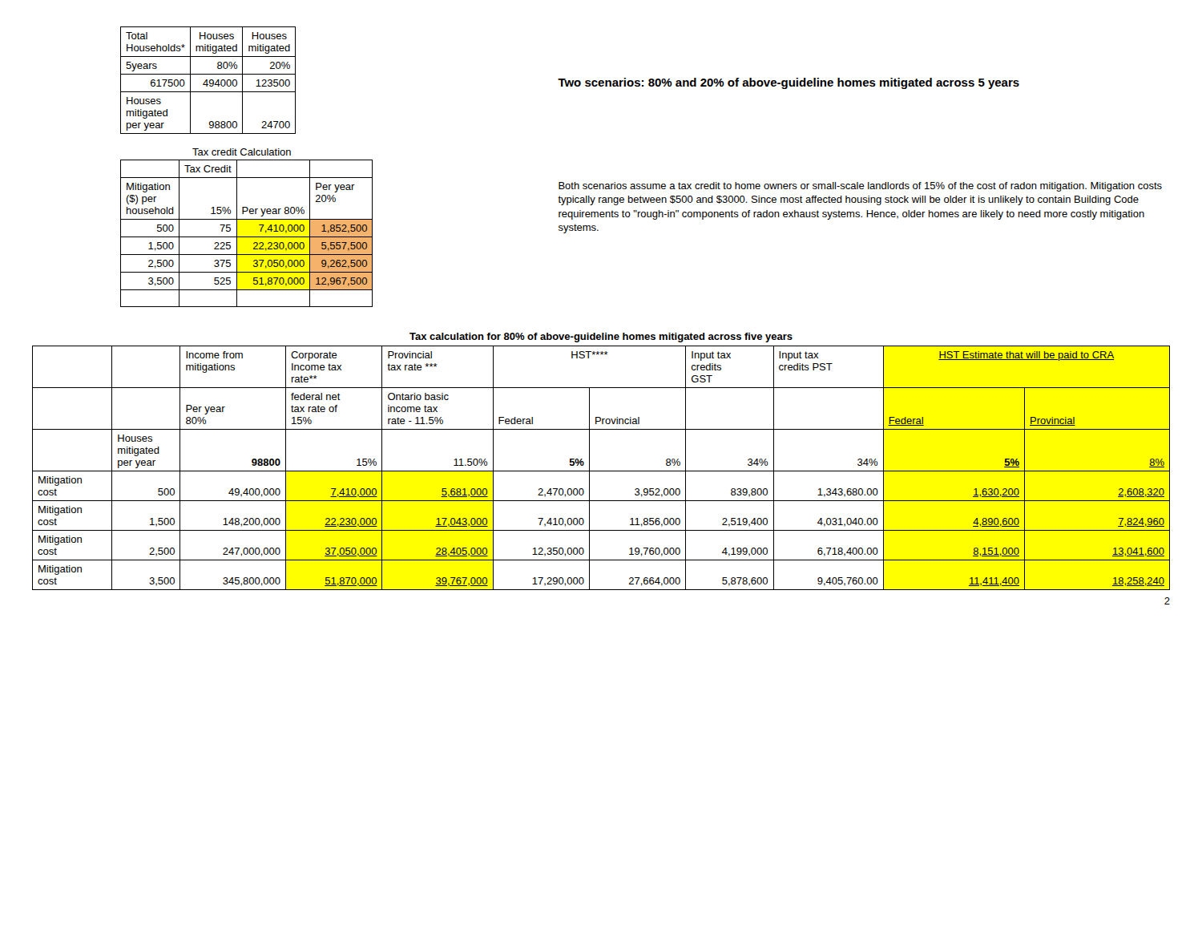| / Total Households* / Houses mitigated / Houses mitigated / / 5years / 80% / 20% / / 617500 / 494000 / 123500 / / Houses mitigated per year / 98800 / 24700 / Tax credit Calculation / / Tax Credit / / / / Mitigation ($) per household / 15% / Per year 80% / Per year 20% / / 500 / 75 / 7,410,000 / 1,852,500 / / 1,500 / 225 / 22,230,000 / 5,557,500 / / 2,500 / 375 / 37,050,000 / 9,262,500 / / 3,500 / 525 / 51,870,000 / 12,967,500 / | Two scenarios: 80% and 20% of above-guideline homes mitigated across 5 years Both scenarios assume a tax credit to home owners or small-scale landlords of 15% of the cost of radon mitigation. Mitigation costs typically range between $500 and $3000. Since most affected housing stock will be older it is unlikely to contain Building Code requirements to "rough-in" components of radon exhaust systems. Hence, older homes are likely to need more costly mitigation systems. |
Tax calculation for 80% of above-guideline homes mitigated across five years
| | | Income from mitigations | Corporate Income tax rate** | Provincial tax rate *** | HST**** | Input tax credits GST | Input tax credits PST | HST Estimate that will be paid to CRA |
| | | Per year 80% | federal net tax rate of 15% | Ontario basic income tax rate - 11.5% | Federal | Provincial | | | Federal | Provincial |
| | Houses mitigated per year | 98800 | 15% | 11.50% | 5% | 8% | 34% | 34% | 5% | 8% |
| Mitigation cost | 500 | 49,400,000 | 7,410,000 | 5,681,000 | 2,470,000 | 3,952,000 | 839,800 | 1,343,680.00 | 1,630,200 | 2,608,320 |
| Mitigation cost | 1,500 | 148,200,000 | 22,230,000 | 17,043,000 | 7,410,000 | 11,856,000 | 2,519,400 | 4,031,040.00 | 4,890,600 | 7,824,960 |
| Mitigation cost | 2,500 | 247,000,000 | 37,050,000 | 28,405,000 | 12,350,000 | 19,760,000 | 4,199,000 | 6,718,400.00 | 8,151,000 | 13,041,600 |
| Mitigation cost | 3,500 | 345,800,000 | 51,870,000 | 39,767,000 | 17,290,000 | 27,664,000 | 5,878,600 | 9,405,760.00 | 11,411,400 | 18,258,240 |
2